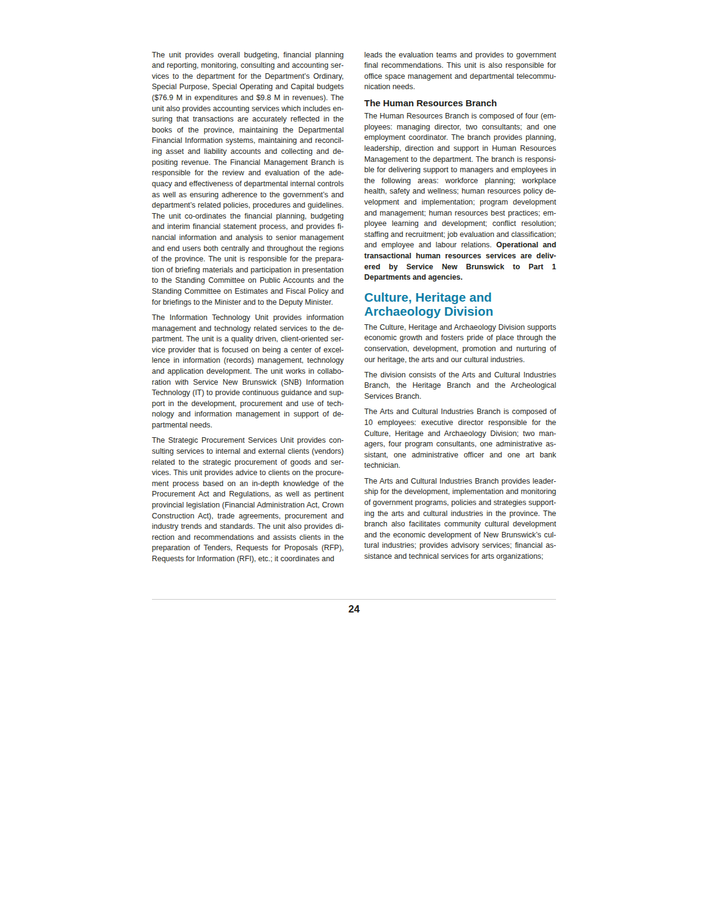The unit provides overall budgeting, financial planning and reporting, monitoring, consulting and accounting services to the department for the Department’s Ordinary, Special Purpose, Special Operating and Capital budgets ($76.9 M in expenditures and $9.8 M in revenues). The unit also provides accounting services which includes ensuring that transactions are accurately reflected in the books of the province, maintaining the Departmental Financial Information systems, maintaining and reconciling asset and liability accounts and collecting and depositing revenue. The Financial Management Branch is responsible for the review and evaluation of the adequacy and effectiveness of departmental internal controls as well as ensuring adherence to the government’s and department’s related policies, procedures and guidelines. The unit co-ordinates the financial planning, budgeting and interim financial statement process, and provides financial information and analysis to senior management and end users both centrally and throughout the regions of the province. The unit is responsible for the preparation of briefing materials and participation in presentation to the Standing Committee on Public Accounts and the Standing Committee on Estimates and Fiscal Policy and for briefings to the Minister and to the Deputy Minister.
The Information Technology Unit provides information management and technology related services to the department. The unit is a quality driven, client-oriented service provider that is focused on being a center of excellence in information (records) management, technology and application development. The unit works in collaboration with Service New Brunswick (SNB) Information Technology (IT) to provide continuous guidance and support in the development, procurement and use of technology and information management in support of departmental needs.
The Strategic Procurement Services Unit provides consulting services to internal and external clients (vendors) related to the strategic procurement of goods and services. This unit provides advice to clients on the procurement process based on an in-depth knowledge of the Procurement Act and Regulations, as well as pertinent provincial legislation (Financial Administration Act, Crown Construction Act), trade agreements, procurement and industry trends and standards. The unit also provides direction and recommendations and assists clients in the preparation of Tenders, Requests for Proposals (RFP), Requests for Information (RFI), etc.; it coordinates and
leads the evaluation teams and provides to government final recommendations. This unit is also responsible for office space management and departmental telecommunication needs.
The Human Resources Branch
The Human Resources Branch is composed of four (employees: managing director, two consultants; and one employment coordinator. The branch provides planning, leadership, direction and support in Human Resources Management to the department. The branch is responsible for delivering support to managers and employees in the following areas: workforce planning; workplace health, safety and wellness; human resources policy development and implementation; program development and management; human resources best practices; employee learning and development; conflict resolution; staffing and recruitment; job evaluation and classification; and employee and labour relations. Operational and transactional human resources services are delivered by Service New Brunswick to Part 1 Departments and agencies.
Culture, Heritage and
Archaeology Division
The Culture, Heritage and Archaeology Division supports economic growth and fosters pride of place through the conservation, development, promotion and nurturing of our heritage, the arts and our cultural industries.
The division consists of the Arts and Cultural Industries Branch, the Heritage Branch and the Archeological Services Branch.
The Arts and Cultural Industries Branch is composed of 10 employees: executive director responsible for the Culture, Heritage and Archaeology Division; two managers, four program consultants, one administrative assistant, one administrative officer and one art bank technician.
The Arts and Cultural Industries Branch provides leadership for the development, implementation and monitoring of government programs, policies and strategies supporting the arts and cultural industries in the province. The branch also facilitates community cultural development and the economic development of New Brunswick’s cultural industries; provides advisory services; financial assistance and technical services for arts organizations;
24